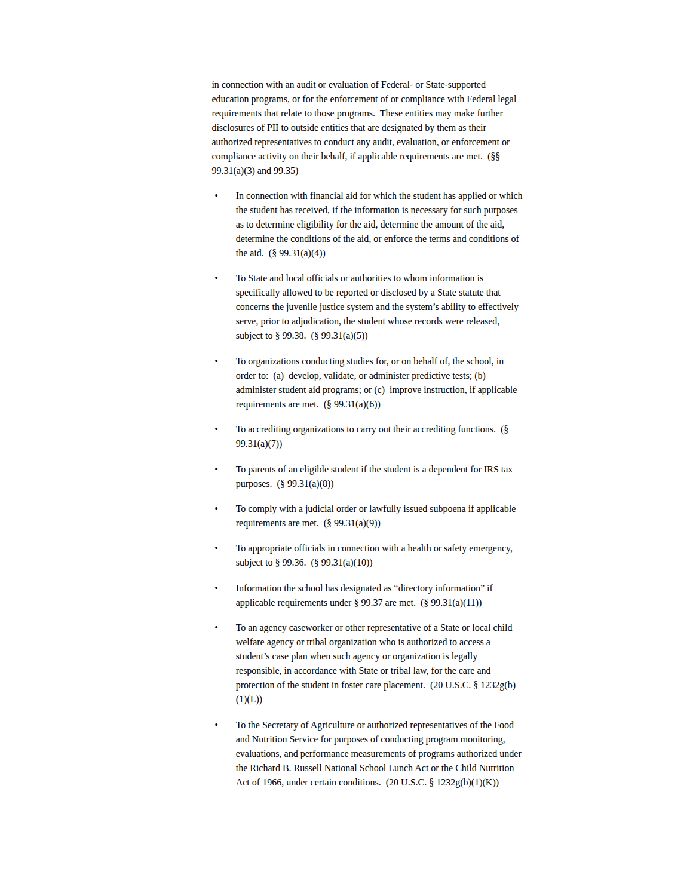in connection with an audit or evaluation of Federal- or State-supported education programs, or for the enforcement of or compliance with Federal legal requirements that relate to those programs. These entities may make further disclosures of PII to outside entities that are designated by them as their authorized representatives to conduct any audit, evaluation, or enforcement or compliance activity on their behalf, if applicable requirements are met. (§§ 99.31(a)(3) and 99.35)
In connection with financial aid for which the student has applied or which the student has received, if the information is necessary for such purposes as to determine eligibility for the aid, determine the amount of the aid, determine the conditions of the aid, or enforce the terms and conditions of the aid. (§ 99.31(a)(4))
To State and local officials or authorities to whom information is specifically allowed to be reported or disclosed by a State statute that concerns the juvenile justice system and the system’s ability to effectively serve, prior to adjudication, the student whose records were released, subject to § 99.38. (§ 99.31(a)(5))
To organizations conducting studies for, or on behalf of, the school, in order to: (a) develop, validate, or administer predictive tests; (b) administer student aid programs; or (c) improve instruction, if applicable requirements are met. (§ 99.31(a)(6))
To accrediting organizations to carry out their accrediting functions. (§ 99.31(a)(7))
To parents of an eligible student if the student is a dependent for IRS tax purposes. (§ 99.31(a)(8))
To comply with a judicial order or lawfully issued subpoena if applicable requirements are met. (§ 99.31(a)(9))
To appropriate officials in connection with a health or safety emergency, subject to § 99.36. (§ 99.31(a)(10))
Information the school has designated as “directory information” if applicable requirements under § 99.37 are met. (§ 99.31(a)(11))
To an agency caseworker or other representative of a State or local child welfare agency or tribal organization who is authorized to access a student’s case plan when such agency or organization is legally responsible, in accordance with State or tribal law, for the care and protection of the student in foster care placement. (20 U.S.C. § 1232g(b)(1)(L))
To the Secretary of Agriculture or authorized representatives of the Food and Nutrition Service for purposes of conducting program monitoring, evaluations, and performance measurements of programs authorized under the Richard B. Russell National School Lunch Act or the Child Nutrition Act of 1966, under certain conditions. (20 U.S.C. § 1232g(b)(1)(K))